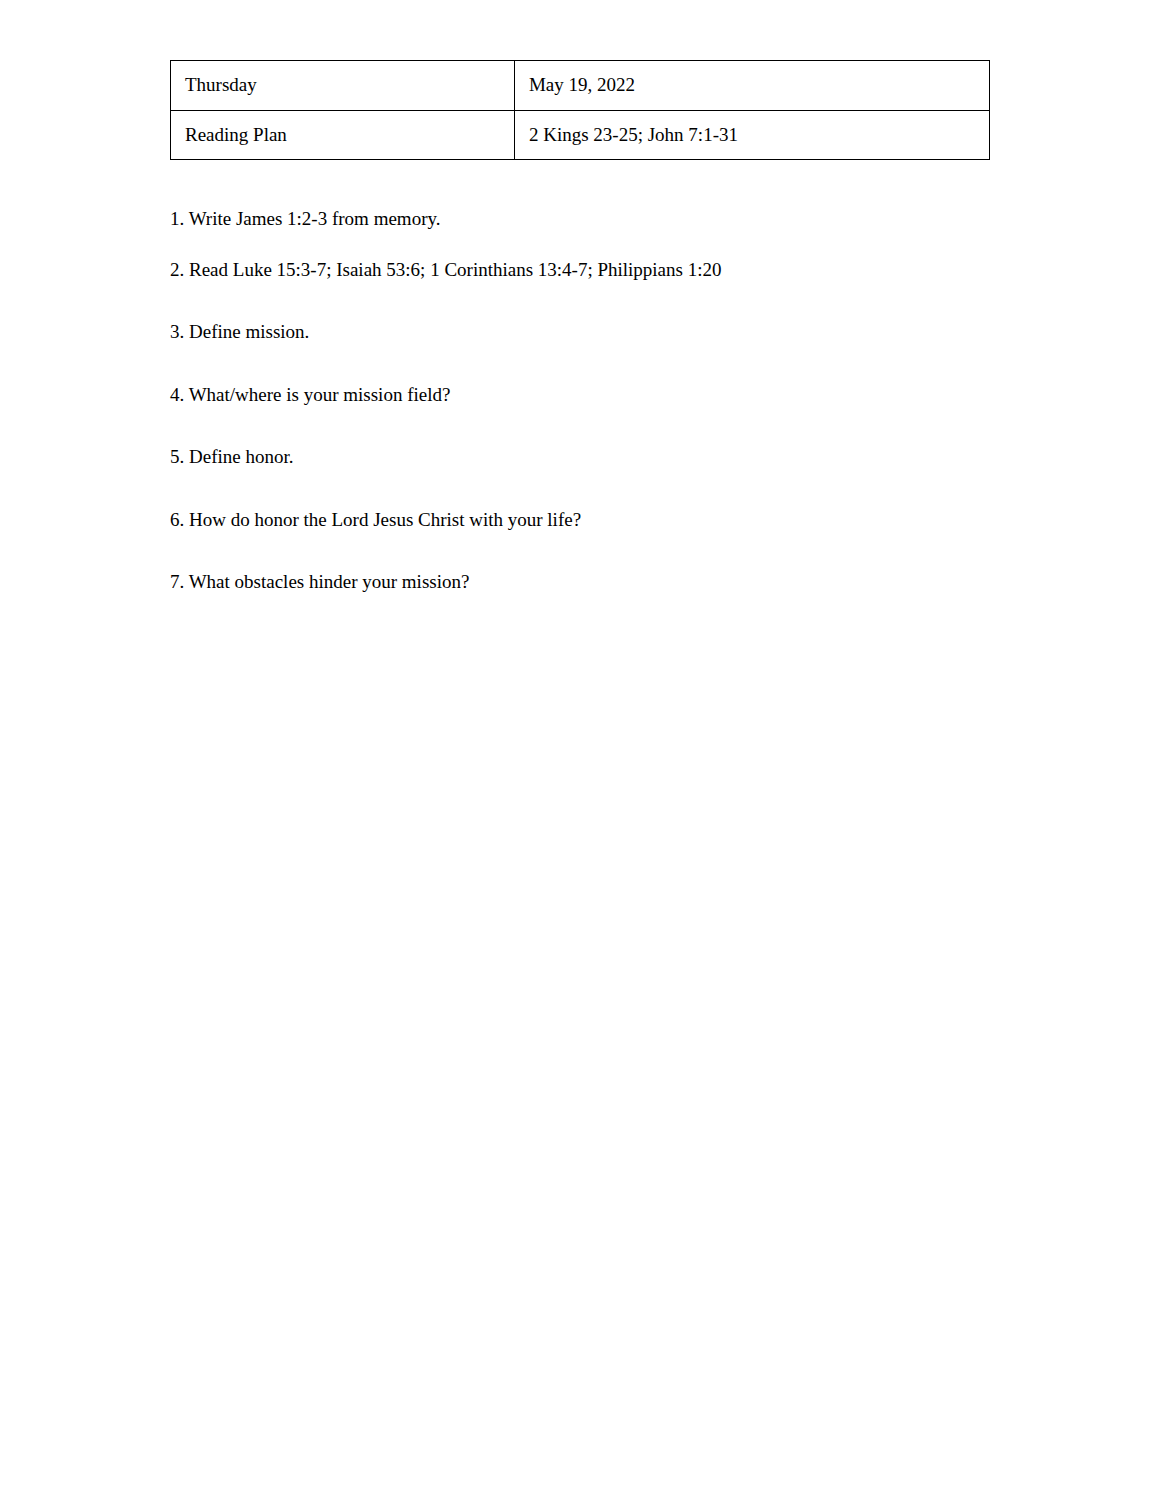| Thursday | May 19, 2022 |
| Reading Plan | 2 Kings 23-25; John 7:1-31 |
Write James 1:2-3 from memory.
Read Luke 15:3-7; Isaiah 53:6; 1 Corinthians 13:4-7; Philippians 1:20
Define mission.
What/where is your mission field?
Define honor.
How do honor the Lord Jesus Christ with your life?
What obstacles hinder your mission?